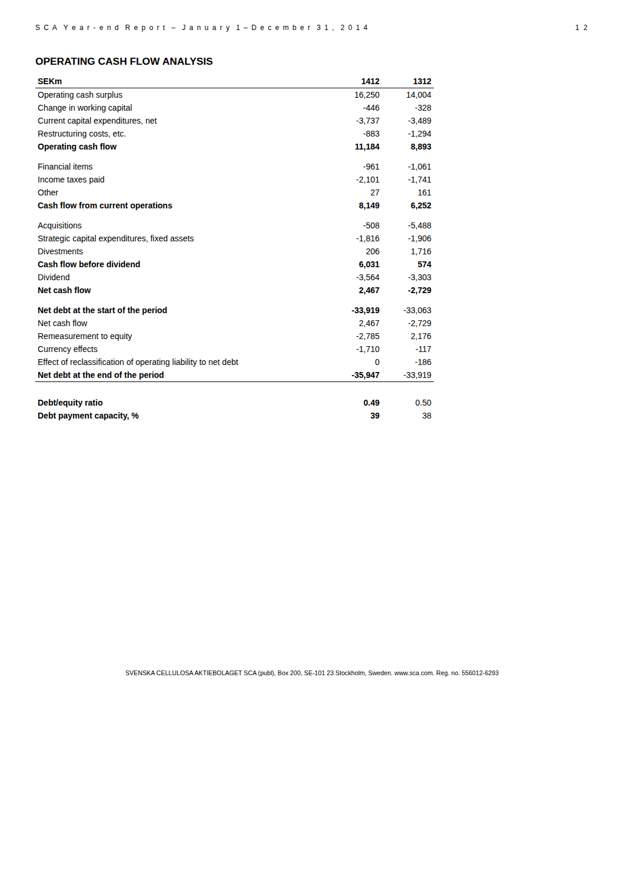S C A Y e a r - e n d R e p o r t – J a n u a r y 1 – D e c e m b e r 3 1 , 2 0 1 4
1 2
OPERATING CASH FLOW ANALYSIS
| SEKm | 1412 | 1312 |
| --- | --- | --- |
| Operating cash surplus | 16,250 | 14,004 |
| Change in working capital | -446 | -328 |
| Current capital expenditures, net | -3,737 | -3,489 |
| Restructuring costs, etc. | -883 | -1,294 |
| Operating cash flow | 11,184 | 8,893 |
| Financial items | -961 | -1,061 |
| Income taxes paid | -2,101 | -1,741 |
| Other | 27 | 161 |
| Cash flow from current operations | 8,149 | 6,252 |
| Acquisitions | -508 | -5,488 |
| Strategic capital expenditures, fixed assets | -1,816 | -1,906 |
| Divestments | 206 | 1,716 |
| Cash flow before dividend | 6,031 | 574 |
| Dividend | -3,564 | -3,303 |
| Net cash flow | 2,467 | -2,729 |
| Net debt at the start of the period | -33,919 | -33,063 |
| Net cash flow | 2,467 | -2,729 |
| Remeasurement to equity | -2,785 | 2,176 |
| Currency effects | -1,710 | -117 |
| Effect of reclassification of operating liability to net debt | 0 | -186 |
| Net debt at the end of the period | -35,947 | -33,919 |
| Debt/equity ratio | 0.49 | 0.50 |
| Debt payment capacity, % | 39 | 38 |
SVENSKA CELLULOSA AKTIEBOLAGET SCA (publ), Box 200, SE-101 23 Stockholm, Sweden. www.sca.com. Reg. no. 556012-6293